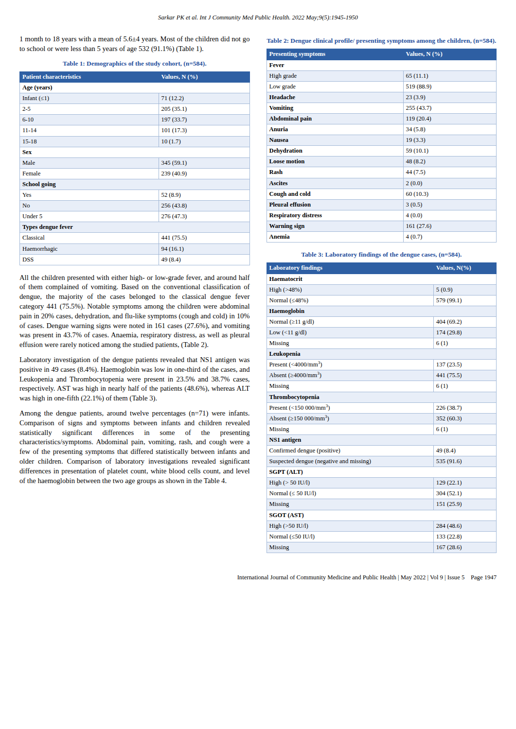Sarkar PK et al. Int J Community Med Public Health. 2022 May;9(5):1945-1950
1 month to 18 years with a mean of 5.6±4 years. Most of the children did not go to school or were less than 5 years of age 532 (91.1%) (Table 1).
Table 1: Demographics of the study cohort, (n=584).
| Patient characteristics | Values, N (%) |
| --- | --- |
| Age (years) |
| Infant (≤1) | 71 (12.2) |
| 2-5 | 205 (35.1) |
| 6-10 | 197 (33.7) |
| 11-14 | 101 (17.3) |
| 15-18 | 10 (1.7) |
| Sex |
| Male | 345 (59.1) |
| Female | 239 (40.9) |
| School going |
| Yes | 52 (8.9) |
| No | 256 (43.8) |
| Under 5 | 276 (47.3) |
| Types dengue fever |
| Classical | 441 (75.5) |
| Haemorrhagic | 94 (16.1) |
| DSS | 49 (8.4) |
All the children presented with either high- or low-grade fever, and around half of them complained of vomiting. Based on the conventional classification of dengue, the majority of the cases belonged to the classical dengue fever category 441 (75.5%). Notable symptoms among the children were abdominal pain in 20% cases, dehydration, and flu-like symptoms (cough and cold) in 10% of cases. Dengue warning signs were noted in 161 cases (27.6%), and vomiting was present in 43.7% of cases. Anaemia, respiratory distress, as well as pleural effusion were rarely noticed among the studied patients, (Table 2).
Laboratory investigation of the dengue patients revealed that NS1 antigen was positive in 49 cases (8.4%). Haemoglobin was low in one-third of the cases, and Leukopenia and Thrombocytopenia were present in 23.5% and 38.7% cases, respectively. AST was high in nearly half of the patients (48.6%), whereas ALT was high in one-fifth (22.1%) of them (Table 3).
Among the dengue patients, around twelve percentages (n=71) were infants. Comparison of signs and symptoms between infants and children revealed statistically significant differences in some of the presenting characteristics/symptoms. Abdominal pain, vomiting, rash, and cough were a few of the presenting symptoms that differed statistically between infants and older children. Comparison of laboratory investigations revealed significant differences in presentation of platelet count, white blood cells count, and level of the haemoglobin between the two age groups as shown in the Table 4.
Table 2: Dengue clinical profile/ presenting symptoms among the children, (n=584).
| Presenting symptoms | Values, N (%) |
| --- | --- |
| Fever |
| High grade | 65 (11.1) |
| Low grade | 519 (88.9) |
| Headache | 23 (3.9) |
| Vomiting | 255 (43.7) |
| Abdominal pain | 119 (20.4) |
| Anuria | 34 (5.8) |
| Nausea | 19 (3.3) |
| Dehydration | 59 (10.1) |
| Loose motion | 48 (8.2) |
| Rash | 44 (7.5) |
| Ascites | 2 (0.0) |
| Cough and cold | 60 (10.3) |
| Pleural effusion | 3 (0.5) |
| Respiratory distress | 4 (0.0) |
| Warning sign | 161 (27.6) |
| Anemia | 4 (0.7) |
Table 3: Laboratory findings of the dengue cases, (n=584).
| Laboratory findings | Values, N(%) |
| --- | --- |
| Haematocrit |
| High (>48%) | 5 (0.9) |
| Normal (≤48%) | 579 (99.1) |
| Haemoglobin |
| Normal (≥11 g/dl) | 404 (69.2) |
| Low (<11 g/dl) | 174 (29.8) |
| Missing | 6 (1) |
| Leukopenia |
| Present (<4000/mm 3 ) | 137 (23.5) |
| Absent (≥4000/mm 3 ) | 441 (75.5) |
| Missing | 6 (1) |
| Thrombocytopenia |
| Present (<150 000/mm 3 ) | 226 (38.7) |
| Absent (≥150 000/mm 3 ) | 352 (60.3) |
| Missing | 6 (1) |
| NS1 antigen |
| Confirmed dengue (positive) | 49 (8.4) |
| Suspected dengue (negative and missing) | 535 (91.6) |
| SGPT (ALT) |
| High (> 50 IU/l) | 129 (22.1) |
| Normal (≤ 50 IU/l) | 304 (52.1) |
| Missing | 151 (25.9) |
| SGOT (AST) |
| High (>50 IU/l) | 284 (48.6) |
| Normal (≤50 IU/l) | 133 (22.8) |
| Missing | 167 (28.6) |
International Journal of Community Medicine and Public Health | May 2022 | Vol 9 | Issue 5 Page 1947